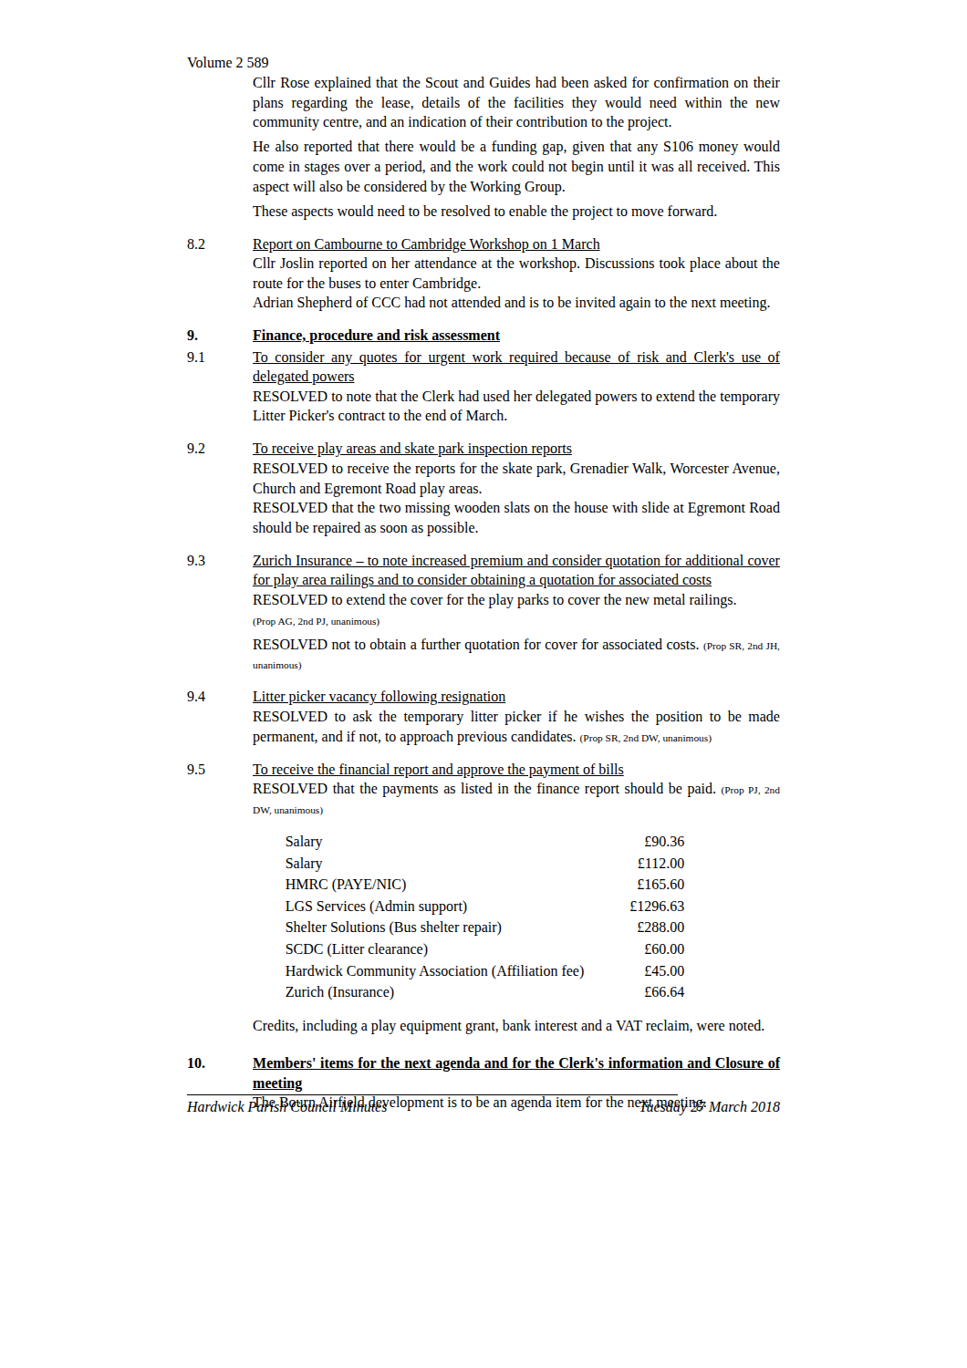Volume 2 589
Cllr Rose explained that the Scout and Guides had been asked for confirmation on their plans regarding the lease, details of the facilities they would need within the new community centre, and an indication of their contribution to the project.
He also reported that there would be a funding gap, given that any S106 money would come in stages over a period, and the work could not begin until it was all received. This aspect will also be considered by the Working Group.
These aspects would need to be resolved to enable the project to move forward.
8.2
Report on Cambourne to Cambridge Workshop on 1 March
Cllr Joslin reported on her attendance at the workshop. Discussions took place about the route for the buses to enter Cambridge.
Adrian Shepherd of CCC had not attended and is to be invited again to the next meeting.
9.
Finance, procedure and risk assessment
9.1
To consider any quotes for urgent work required because of risk and Clerk's use of delegated powers
RESOLVED to note that the Clerk had used her delegated powers to extend the temporary Litter Picker's contract to the end of March.
9.2
To receive play areas and skate park inspection reports
RESOLVED to receive the reports for the skate park, Grenadier Walk, Worcester Avenue, Church and Egremont Road play areas.
RESOLVED that the two missing wooden slats on the house with slide at Egremont Road should be repaired as soon as possible.
9.3
Zurich Insurance – to note increased premium and consider quotation for additional cover for play area railings and to consider obtaining a quotation for associated costs
RESOLVED to extend the cover for the play parks to cover the new metal railings.
(Prop AG, 2nd PJ, unanimous)
RESOLVED not to obtain a further quotation for cover for associated costs. (Prop SR, 2nd JH, unanimous)
9.4
Litter picker vacancy following resignation
RESOLVED to ask the temporary litter picker if he wishes the position to be made permanent, and if not, to approach previous candidates. (Prop SR, 2nd DW, unanimous)
9.5
To receive the financial report and approve the payment of bills
RESOLVED that the payments as listed in the finance report should be paid. (Prop PJ, 2nd DW, unanimous)
| Salary | £90.36 |
| Salary | £112.00 |
| HMRC (PAYE/NIC) | £165.60 |
| LGS Services (Admin support) | £1296.63 |
| Shelter Solutions (Bus shelter repair) | £288.00 |
| SCDC (Litter clearance) | £60.00 |
| Hardwick Community Association (Affiliation fee) | £45.00 |
| Zurich (Insurance) | £66.64 |
Credits, including a play equipment grant, bank interest and a VAT reclaim, were noted.
10.
Members' items for the next agenda and for the Clerk's information and Closure of meeting
The Bourn Airfield development is to be an agenda item for the next meeting.
Hardwick Parish Council Minutes Tuesday 27 March 2018